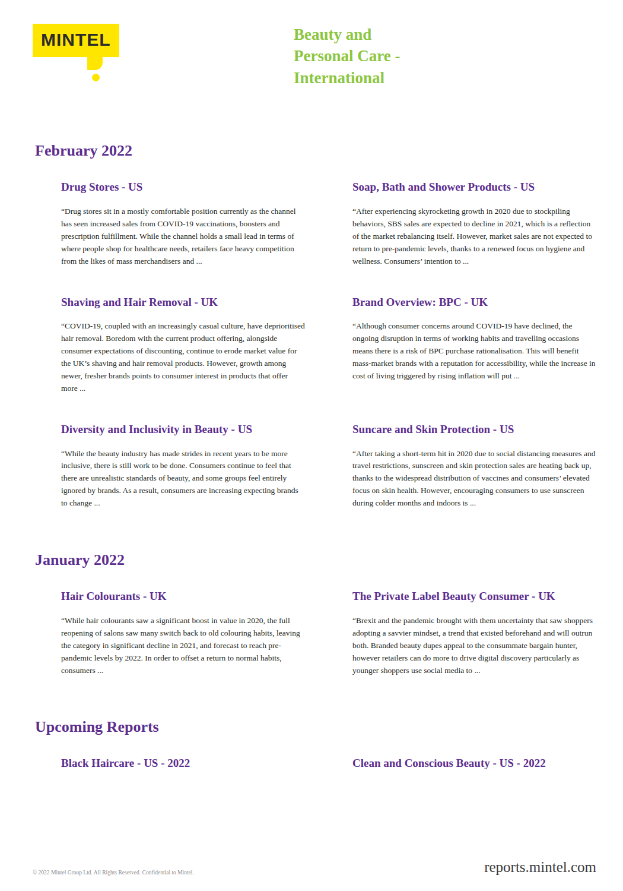MINTEL
Beauty and
Personal Care -
International
February 2022
Drug Stores - US
“Drug stores sit in a mostly comfortable position currently as the channel has seen increased sales from COVID-19 vaccinations, boosters and prescription fulfillment. While the channel holds a small lead in terms of where people shop for healthcare needs, retailers face heavy competition from the likes of mass merchandisers and ...
Soap, Bath and Shower Products - US
“After experiencing skyrocketing growth in 2020 due to stockpiling behaviors, SBS sales are expected to decline in 2021, which is a reflection of the market rebalancing itself. However, market sales are not expected to return to pre-pandemic levels, thanks to a renewed focus on hygiene and wellness. Consumers’ intention to ...
Shaving and Hair Removal - UK
“COVID-19, coupled with an increasingly casual culture, have deprioritised hair removal. Boredom with the current product offering, alongside consumer expectations of discounting, continue to erode market value for the UK’s shaving and hair removal products. However, growth among newer, fresher brands points to consumer interest in products that offer more ...
Brand Overview: BPC - UK
“Although consumer concerns around COVID-19 have declined, the ongoing disruption in terms of working habits and travelling occasions means there is a risk of BPC purchase rationalisation. This will benefit mass-market brands with a reputation for accessibility, while the increase in cost of living triggered by rising inflation will put ...
Diversity and Inclusivity in Beauty - US
“While the beauty industry has made strides in recent years to be more inclusive, there is still work to be done. Consumers continue to feel that there are unrealistic standards of beauty, and some groups feel entirely ignored by brands. As a result, consumers are increasing expecting brands to change ...
Suncare and Skin Protection - US
“After taking a short-term hit in 2020 due to social distancing measures and travel restrictions, sunscreen and skin protection sales are heating back up, thanks to the widespread distribution of vaccines and consumers’ elevated focus on skin health. However, encouraging consumers to use sunscreen during colder months and indoors is ...
January 2022
Hair Colourants - UK
“While hair colourants saw a significant boost in value in 2020, the full reopening of salons saw many switch back to old colouring habits, leaving the category in significant decline in 2021, and forecast to reach pre-pandemic levels by 2022. In order to offset a return to normal habits, consumers ...
The Private Label Beauty Consumer - UK
“Brexit and the pandemic brought with them uncertainty that saw shoppers adopting a savvier mindset, a trend that existed beforehand and will outrun both. Branded beauty dupes appeal to the consummate bargain hunter, however retailers can do more to drive digital discovery particularly as younger shoppers use social media to ...
Upcoming Reports
Black Haircare - US - 2022
Clean and Conscious Beauty - US - 2022
© 2022 Mintel Group Ltd. All Rights Reserved. Confidential to Mintel.
reports.mintel.com